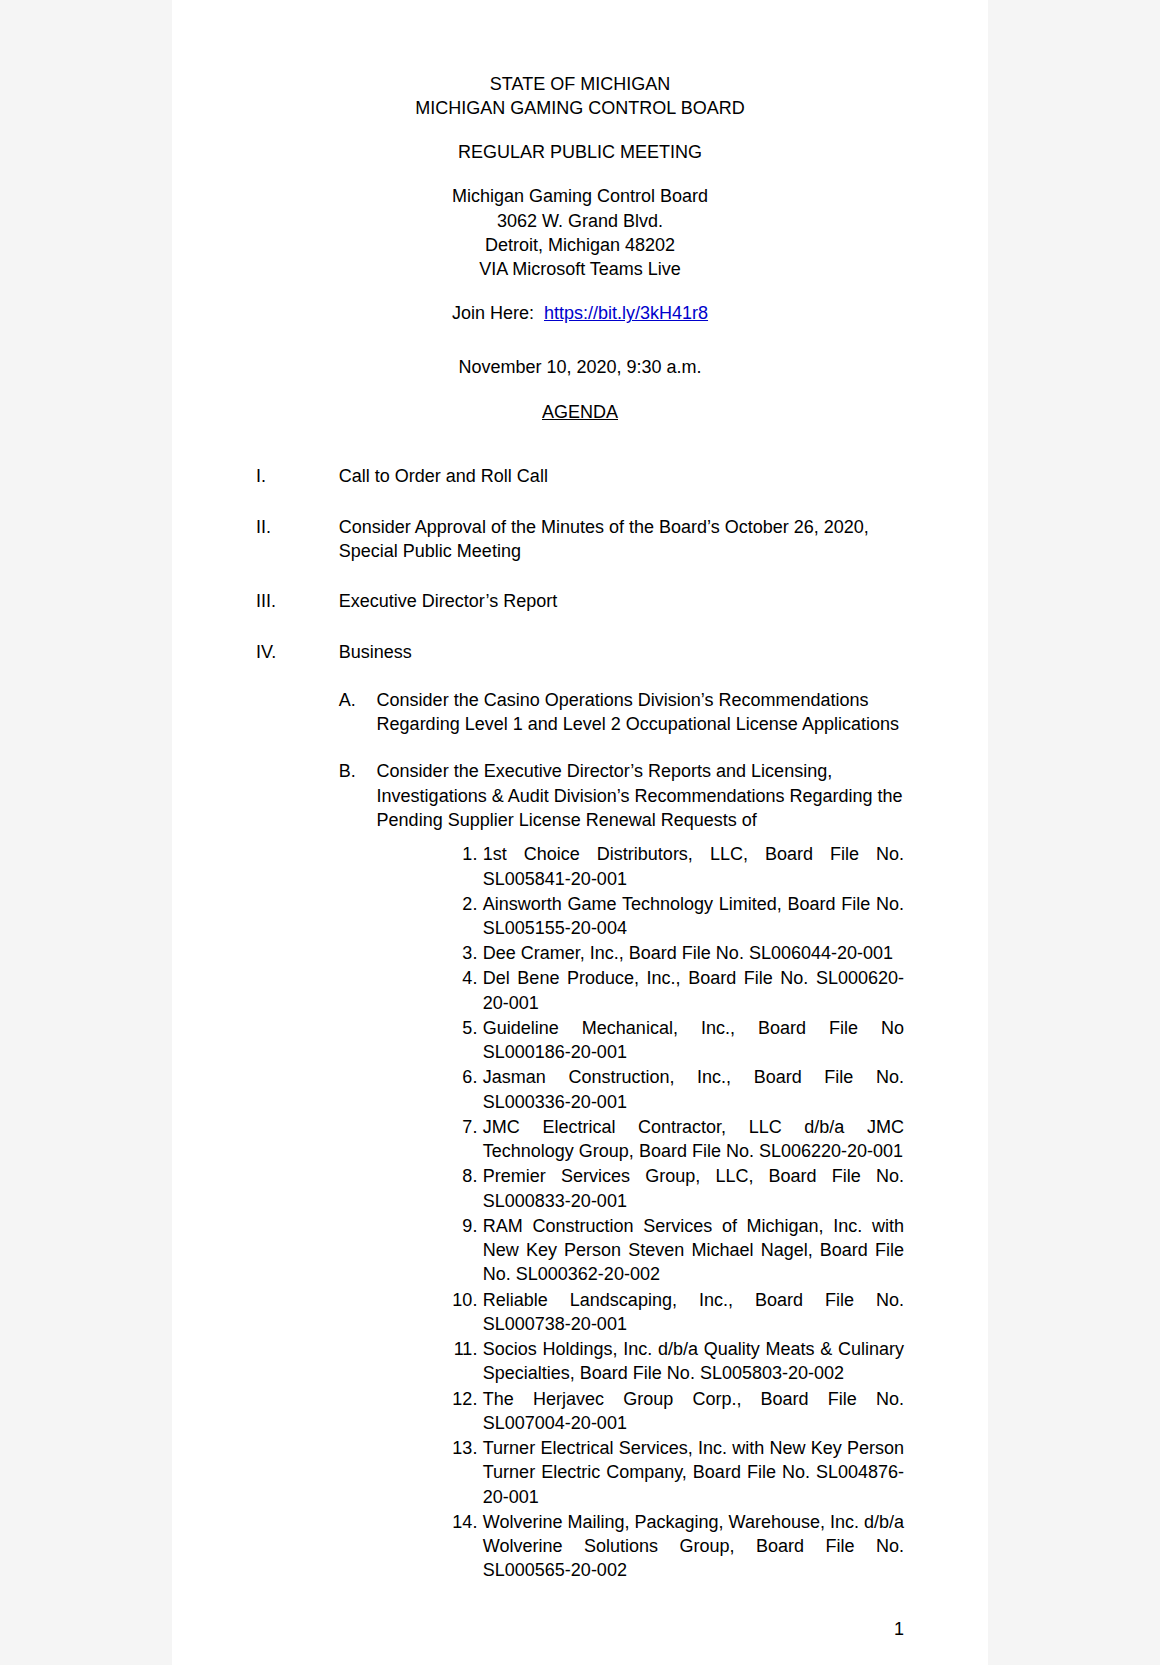STATE OF MICHIGAN
MICHIGAN GAMING CONTROL BOARD
REGULAR PUBLIC MEETING
Michigan Gaming Control Board
3062 W. Grand Blvd.
Detroit, Michigan 48202
VIA Microsoft Teams Live
Join Here: https://bit.ly/3kH41r8
November 10, 2020, 9:30 a.m.
AGENDA
I. Call to Order and Roll Call
II. Consider Approval of the Minutes of the Board’s October 26, 2020, Special Public Meeting
III. Executive Director’s Report
IV. Business
A. Consider the Casino Operations Division’s Recommendations Regarding Level 1 and Level 2 Occupational License Applications
B. Consider the Executive Director’s Reports and Licensing, Investigations & Audit Division’s Recommendations Regarding the Pending Supplier License Renewal Requests of
1st Choice Distributors, LLC, Board File No. SL005841-20-001
Ainsworth Game Technology Limited, Board File No. SL005155-20-004
Dee Cramer, Inc., Board File No. SL006044-20-001
Del Bene Produce, Inc., Board File No. SL000620-20-001
Guideline Mechanical, Inc., Board File No SL000186-20-001
Jasman Construction, Inc., Board File No. SL000336-20-001
JMC Electrical Contractor, LLC d/b/a JMC Technology Group, Board File No. SL006220-20-001
Premier Services Group, LLC, Board File No. SL000833-20-001
RAM Construction Services of Michigan, Inc. with New Key Person Steven Michael Nagel, Board File No. SL000362-20-002
Reliable Landscaping, Inc., Board File No. SL000738-20-001
Socios Holdings, Inc. d/b/a Quality Meats & Culinary Specialties, Board File No. SL005803-20-002
The Herjavec Group Corp., Board File No. SL007004-20-001
Turner Electrical Services, Inc. with New Key Person Turner Electric Company, Board File No. SL004876-20-001
Wolverine Mailing, Packaging, Warehouse, Inc. d/b/a Wolverine Solutions Group, Board File No. SL000565-20-002
1